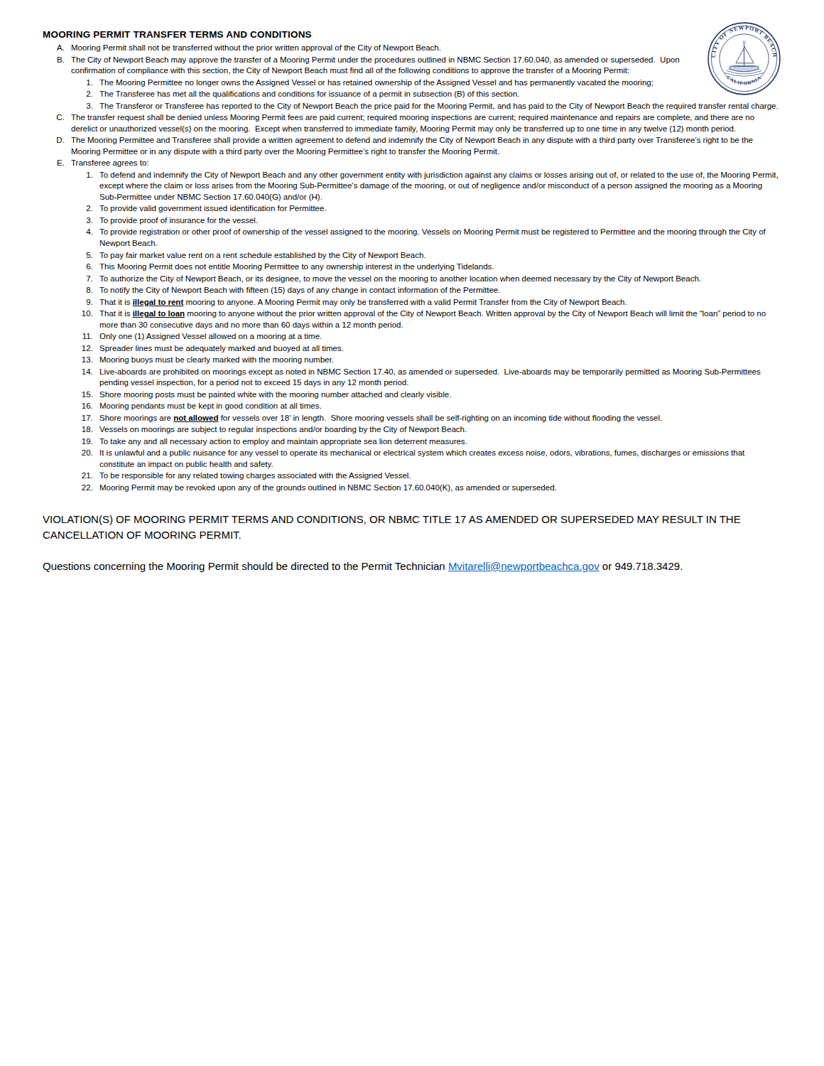CITY OF NEWPORT BEACH CALIFORNIA
MOORING PERMIT TRANSFER TERMS AND CONDITIONS
Mooring Permit shall not be transferred without the prior written approval of the City of Newport Beach.
The City of Newport Beach may approve the transfer of a Mooring Permit under the procedures outlined in NBMC Section 17.60.040, as amended or superseded. Upon confirmation of compliance with this section, the City of Newport Beach must find all of the following conditions to approve the transfer of a Mooring Permit:
The Mooring Permittee no longer owns the Assigned Vessel or has retained ownership of the Assigned Vessel and has permanently vacated the mooring;
The Transferee has met all the qualifications and conditions for issuance of a permit in subsection (B) of this section.
The Transferor or Transferee has reported to the City of Newport Beach the price paid for the Mooring Permit, and has paid to the City of Newport Beach the required transfer rental charge.
The transfer request shall be denied unless Mooring Permit fees are paid current; required mooring inspections are current; required maintenance and repairs are complete, and there are no derelict or unauthorized vessel(s) on the mooring. Except when transferred to immediate family, Mooring Permit may only be transferred up to one time in any twelve (12) month period.
The Mooring Permittee and Transferee shall provide a written agreement to defend and indemnify the City of Newport Beach in any dispute with a third party over Transferee’s right to be the Mooring Permittee or in any dispute with a third party over the Mooring Permittee’s right to transfer the Mooring Permit.
Transferee agrees to:
To defend and indemnify the City of Newport Beach and any other government entity with jurisdiction against any claims or losses arising out of, or related to the use of, the Mooring Permit, except where the claim or loss arises from the Mooring Sub-Permittee’s damage of the mooring, or out of negligence and/or misconduct of a person assigned the mooring as a Mooring Sub-Permittee under NBMC Section 17.60.040(G) and/or (H).
To provide valid government issued identification for Permittee.
To provide proof of insurance for the vessel.
To provide registration or other proof of ownership of the vessel assigned to the mooring. Vessels on Mooring Permit must be registered to Permittee and the mooring through the City of Newport Beach.
To pay fair market value rent on a rent schedule established by the City of Newport Beach.
This Mooring Permit does not entitle Mooring Permittee to any ownership interest in the underlying Tidelands.
To authorize the City of Newport Beach, or its designee, to move the vessel on the mooring to another location when deemed necessary by the City of Newport Beach.
To notify the City of Newport Beach with fifteen (15) days of any change in contact information of the Permittee.
That it is illegal to rent mooring to anyone. A Mooring Permit may only be transferred with a valid Permit Transfer from the City of Newport Beach.
That it is illegal to loan mooring to anyone without the prior written approval of the City of Newport Beach. Written approval by the City of Newport Beach will limit the “loan” period to no more than 30 consecutive days and no more than 60 days within a 12 month period.
Only one (1) Assigned Vessel allowed on a mooring at a time.
Spreader lines must be adequately marked and buoyed at all times.
Mooring buoys must be clearly marked with the mooring number.
Live-aboards are prohibited on moorings except as noted in NBMC Section 17.40, as amended or superseded. Live-aboards may be temporarily permitted as Mooring Sub-Permittees pending vessel inspection, for a period not to exceed 15 days in any 12 month period.
Shore mooring posts must be painted white with the mooring number attached and clearly visible.
Mooring pendants must be kept in good condition at all times.
Shore moorings are not allowed for vessels over 18’ in length. Shore mooring vessels shall be self-righting on an incoming tide without flooding the vessel.
Vessels on moorings are subject to regular inspections and/or boarding by the City of Newport Beach.
To take any and all necessary action to employ and maintain appropriate sea lion deterrent measures.
It is unlawful and a public nuisance for any vessel to operate its mechanical or electrical system which creates excess noise, odors, vibrations, fumes, discharges or emissions that constitute an impact on public health and safety.
To be responsible for any related towing charges associated with the Assigned Vessel.
Mooring Permit may be revoked upon any of the grounds outlined in NBMC Section 17.60.040(K), as amended or superseded.
VIOLATION(S) OF MOORING PERMIT TERMS AND CONDITIONS, OR NBMC TITLE 17 AS AMENDED OR SUPERSEDED MAY RESULT IN THE CANCELLATION OF MOORING PERMIT.
Questions concerning the Mooring Permit should be directed to the Permit Technician Mvitarelli@newportbeachca.gov or 949.718.3429.